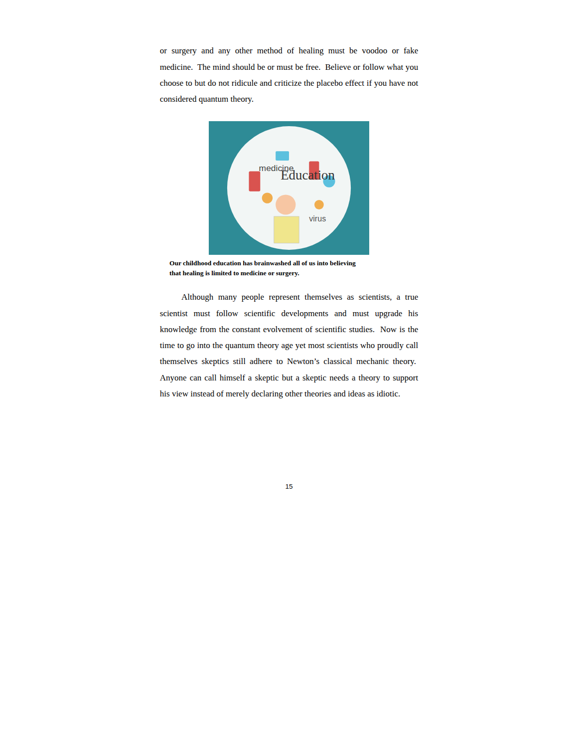or surgery and any other method of healing must be voodoo or fake medicine. The mind should be or must be free. Believe or follow what you choose to but do not ridicule and criticize the placebo effect if you have not considered quantum theory.
Our childhood education has brainwashed all of us into believing that healing is limited to medicine or surgery.
Although many people represent themselves as scientists, a true scientist must follow scientific developments and must upgrade his knowledge from the constant evolvement of scientific studies. Now is the time to go into the quantum theory age yet most scientists who proudly call themselves skeptics still adhere to Newton’s classical mechanic theory. Anyone can call himself a skeptic but a skeptic needs a theory to support his view instead of merely declaring other theories and ideas as idiotic.
15